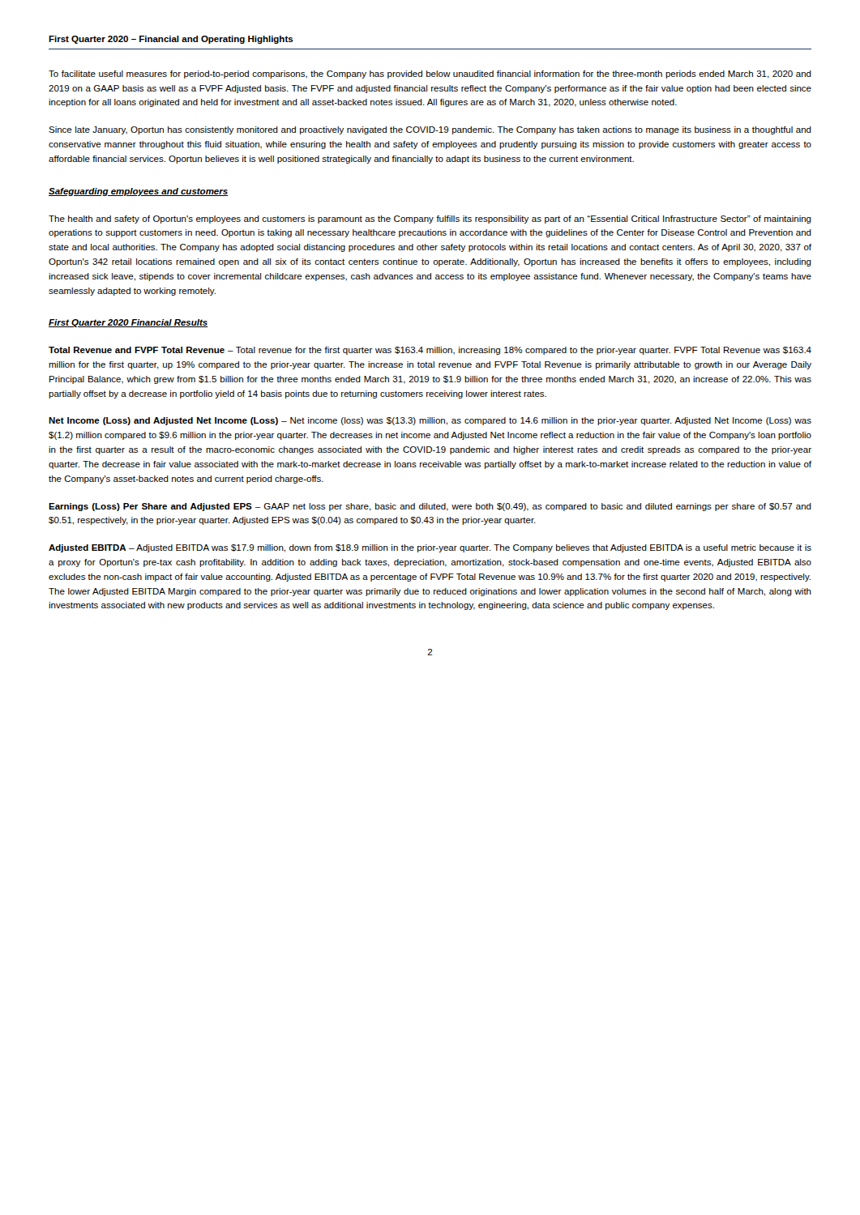First Quarter 2020 – Financial and Operating Highlights
To facilitate useful measures for period-to-period comparisons, the Company has provided below unaudited financial information for the three-month periods ended March 31, 2020 and 2019 on a GAAP basis as well as a FVPF Adjusted basis. The FVPF and adjusted financial results reflect the Company's performance as if the fair value option had been elected since inception for all loans originated and held for investment and all asset-backed notes issued. All figures are as of March 31, 2020, unless otherwise noted.
Since late January, Oportun has consistently monitored and proactively navigated the COVID-19 pandemic. The Company has taken actions to manage its business in a thoughtful and conservative manner throughout this fluid situation, while ensuring the health and safety of employees and prudently pursuing its mission to provide customers with greater access to affordable financial services. Oportun believes it is well positioned strategically and financially to adapt its business to the current environment.
Safeguarding employees and customers
The health and safety of Oportun's employees and customers is paramount as the Company fulfills its responsibility as part of an “Essential Critical Infrastructure Sector” of maintaining operations to support customers in need. Oportun is taking all necessary healthcare precautions in accordance with the guidelines of the Center for Disease Control and Prevention and state and local authorities. The Company has adopted social distancing procedures and other safety protocols within its retail locations and contact centers. As of April 30, 2020, 337 of Oportun's 342 retail locations remained open and all six of its contact centers continue to operate. Additionally, Oportun has increased the benefits it offers to employees, including increased sick leave, stipends to cover incremental childcare expenses, cash advances and access to its employee assistance fund. Whenever necessary, the Company's teams have seamlessly adapted to working remotely.
First Quarter 2020 Financial Results
Total Revenue and FVPF Total Revenue – Total revenue for the first quarter was $163.4 million, increasing 18% compared to the prior-year quarter. FVPF Total Revenue was $163.4 million for the first quarter, up 19% compared to the prior-year quarter. The increase in total revenue and FVPF Total Revenue is primarily attributable to growth in our Average Daily Principal Balance, which grew from $1.5 billion for the three months ended March 31, 2019 to $1.9 billion for the three months ended March 31, 2020, an increase of 22.0%. This was partially offset by a decrease in portfolio yield of 14 basis points due to returning customers receiving lower interest rates.
Net Income (Loss) and Adjusted Net Income (Loss) – Net income (loss) was $(13.3) million, as compared to 14.6 million in the prior-year quarter. Adjusted Net Income (Loss) was $(1.2) million compared to $9.6 million in the prior-year quarter. The decreases in net income and Adjusted Net Income reflect a reduction in the fair value of the Company's loan portfolio in the first quarter as a result of the macro-economic changes associated with the COVID-19 pandemic and higher interest rates and credit spreads as compared to the prior-year quarter. The decrease in fair value associated with the mark-to-market decrease in loans receivable was partially offset by a mark-to-market increase related to the reduction in value of the Company's asset-backed notes and current period charge-offs.
Earnings (Loss) Per Share and Adjusted EPS – GAAP net loss per share, basic and diluted, were both $(0.49), as compared to basic and diluted earnings per share of $0.57 and $0.51, respectively, in the prior-year quarter. Adjusted EPS was $(0.04) as compared to $0.43 in the prior-year quarter.
Adjusted EBITDA – Adjusted EBITDA was $17.9 million, down from $18.9 million in the prior-year quarter. The Company believes that Adjusted EBITDA is a useful metric because it is a proxy for Oportun's pre-tax cash profitability. In addition to adding back taxes, depreciation, amortization, stock-based compensation and one-time events, Adjusted EBITDA also excludes the non-cash impact of fair value accounting. Adjusted EBITDA as a percentage of FVPF Total Revenue was 10.9% and 13.7% for the first quarter 2020 and 2019, respectively. The lower Adjusted EBITDA Margin compared to the prior-year quarter was primarily due to reduced originations and lower application volumes in the second half of March, along with investments associated with new products and services as well as additional investments in technology, engineering, data science and public company expenses.
2